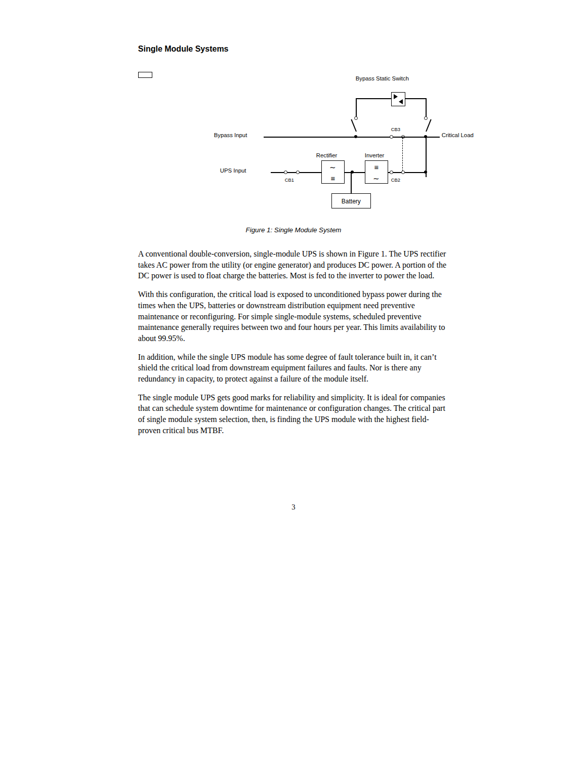Single Module Systems
Bypass Static Switch
Bypass Input
CB3
Critical Load
Rectifier
Inverter
UPS Input
CB1
∼ ≡
≡ ∼
CB2
Battery
Figure 1: Single Module System
A conventional double-conversion, single-module UPS is shown in Figure 1. The UPS rectifier takes AC power from the utility (or engine generator) and produces DC power. A portion of the DC power is used to float charge the batteries. Most is fed to the inverter to power the load.
With this configuration, the critical load is exposed to unconditioned bypass power during the times when the UPS, batteries or downstream distribution equipment need preventive maintenance or reconfiguring. For simple single-module systems, scheduled preventive maintenance generally requires between two and four hours per year. This limits availability to about 99.95%.
In addition, while the single UPS module has some degree of fault tolerance built in, it can’t shield the critical load from downstream equipment failures and faults. Nor is there any redundancy in capacity, to protect against a failure of the module itself.
The single module UPS gets good marks for reliability and simplicity. It is ideal for companies that can schedule system downtime for maintenance or configuration changes. The critical part of single module system selection, then, is finding the UPS module with the highest field-proven critical bus MTBF.
3